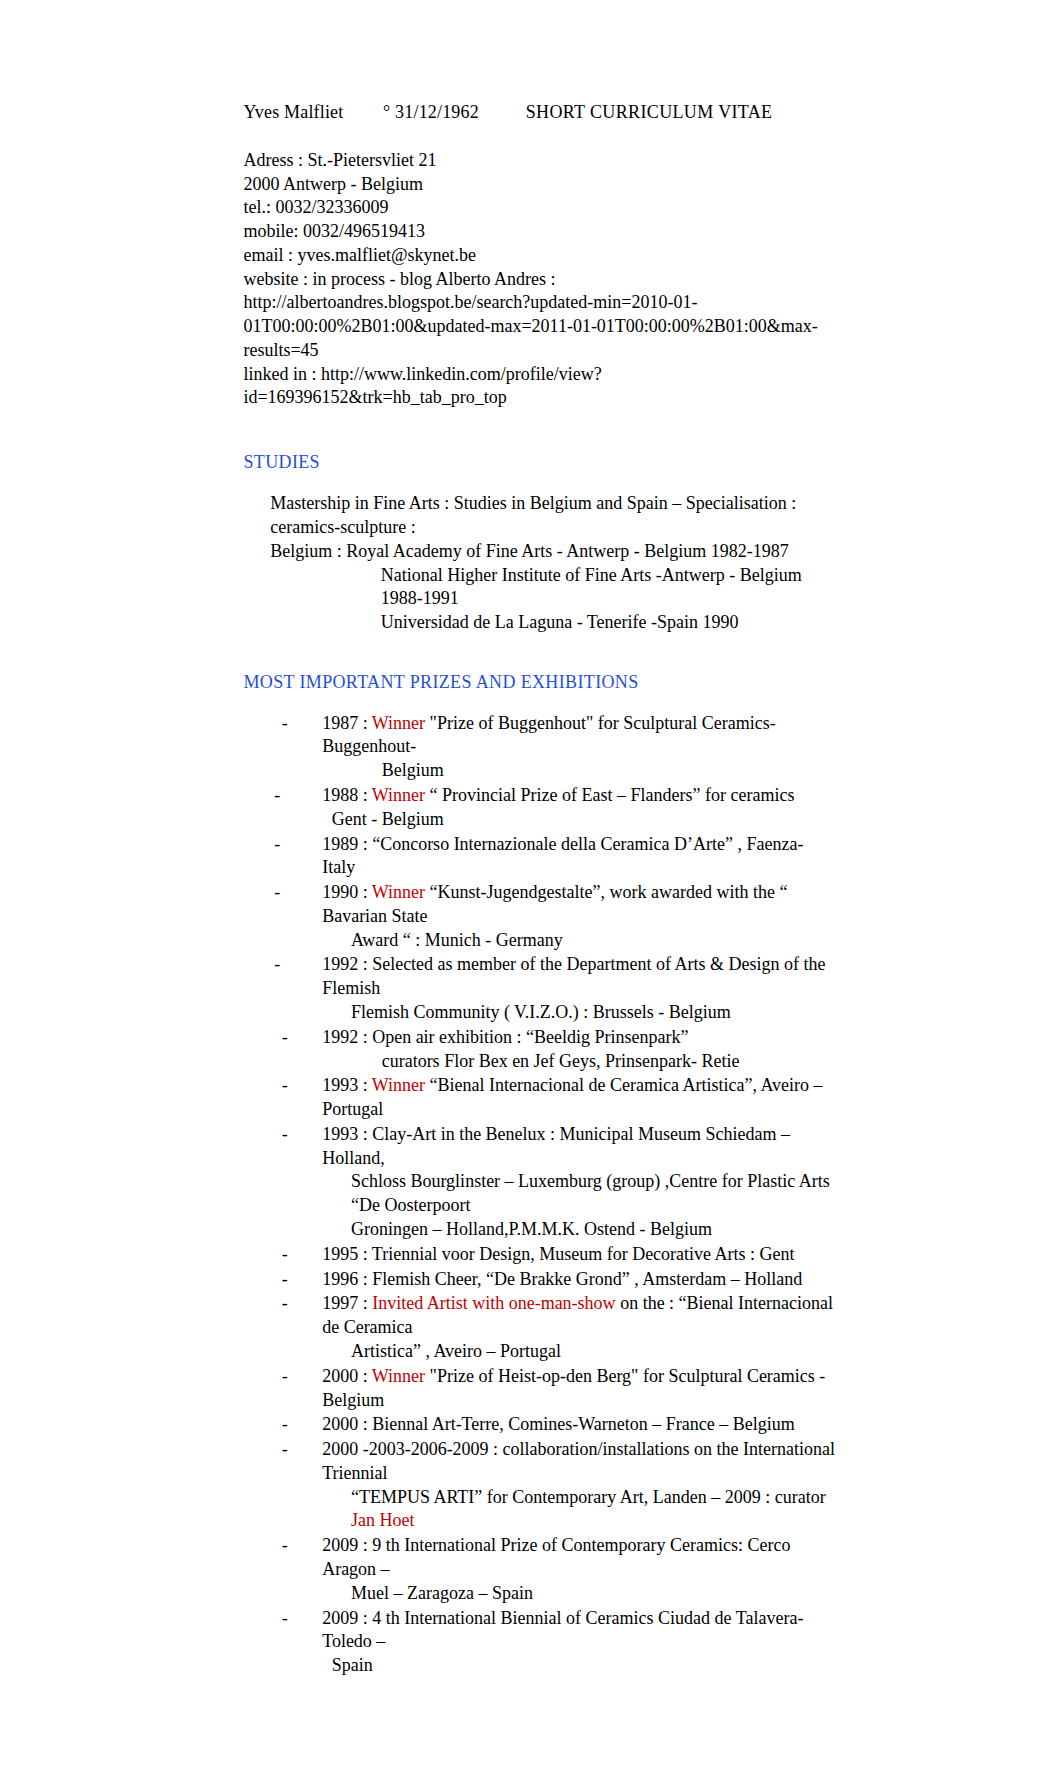Yves Malfliet° 31/12/1962 SHORT CURRICULUM VITAE
Adress : St.-Pietersvliet 21
2000 Antwerp - Belgium
tel.: 0032/32336009
mobile: 0032/496519413
email : yves.malfliet@skynet.be
website : in process - blog Alberto Andres : http://albertoandres.blogspot.be/search?updated-min=2010-01-01T00:00:00%2B01:00&updated-max=2011-01-01T00:00:00%2B01:00&max-results=45
linked in : http://www.linkedin.com/profile/view?id=169396152&trk=hb_tab_pro_top
STUDIES
Mastership in Fine Arts : Studies in Belgium and Spain – Specialisation : ceramics-sculpture :
Belgium : Royal Academy of Fine Arts - Antwerp - Belgium 1982-1987
National Higher Institute of Fine Arts -Antwerp - Belgium 1988-1991
Universidad de La Laguna - Tenerife -Spain 1990
MOST IMPORTANT PRIZES AND EXHIBITIONS
1987 : Winner "Prize of Buggenhout" for Sculptural Ceramics- Buggenhout- Belgium
1988 : Winner “ Provincial Prize of East – Flanders” for ceramics Gent - Belgium
1989 : “Concorso Internazionale della Ceramica D’Arte” , Faenza- Italy
1990 : Winner “Kunst-Jugendgestalte”, work awarded with the “ Bavarian State Award “ : Munich - Germany
1992 : Selected as member of the Department of Arts & Design of the Flemish Flemish Community ( V.I.Z.O.) : Brussels - Belgium
1992 : Open air exhibition : “Beeldig Prinsenpark” curators Flor Bex en Jef Geys, Prinsenpark- Retie
1993 : Winner “Bienal Internacional de Ceramica Artistica”, Aveiro – Portugal
1993 : Clay-Art in the Benelux : Municipal Museum Schiedam – Holland, Schloss Bourglinster – Luxemburg (group) ,Centre for Plastic Arts “De Oosterpoort Groningen – Holland,P.M.M.K. Ostend - Belgium
1995 : Triennial voor Design, Museum for Decorative Arts : Gent
1996 : Flemish Cheer, “De Brakke Grond” , Amsterdam – Holland
1997 : Invited Artist with one-man-show on the : “Bienal Internacional de Ceramica Artistica” , Aveiro – Portugal
2000 : Winner "Prize of Heist-op-den Berg" for Sculptural Ceramics -Belgium
2000 : Biennal Art-Terre, Comines-Warneton – France – Belgium
2000 -2003-2006-2009 : collaboration/installations on the International Triennial “TEMPUS ARTI” for Contemporary Art, Landen – 2009 : curator Jan Hoet
2009 : 9 th International Prize of Contemporary Ceramics: Cerco Aragon – Muel – Zaragoza – Spain
2009 : 4 th International Biennial of Ceramics Ciudad de Talavera-Toledo – Spain